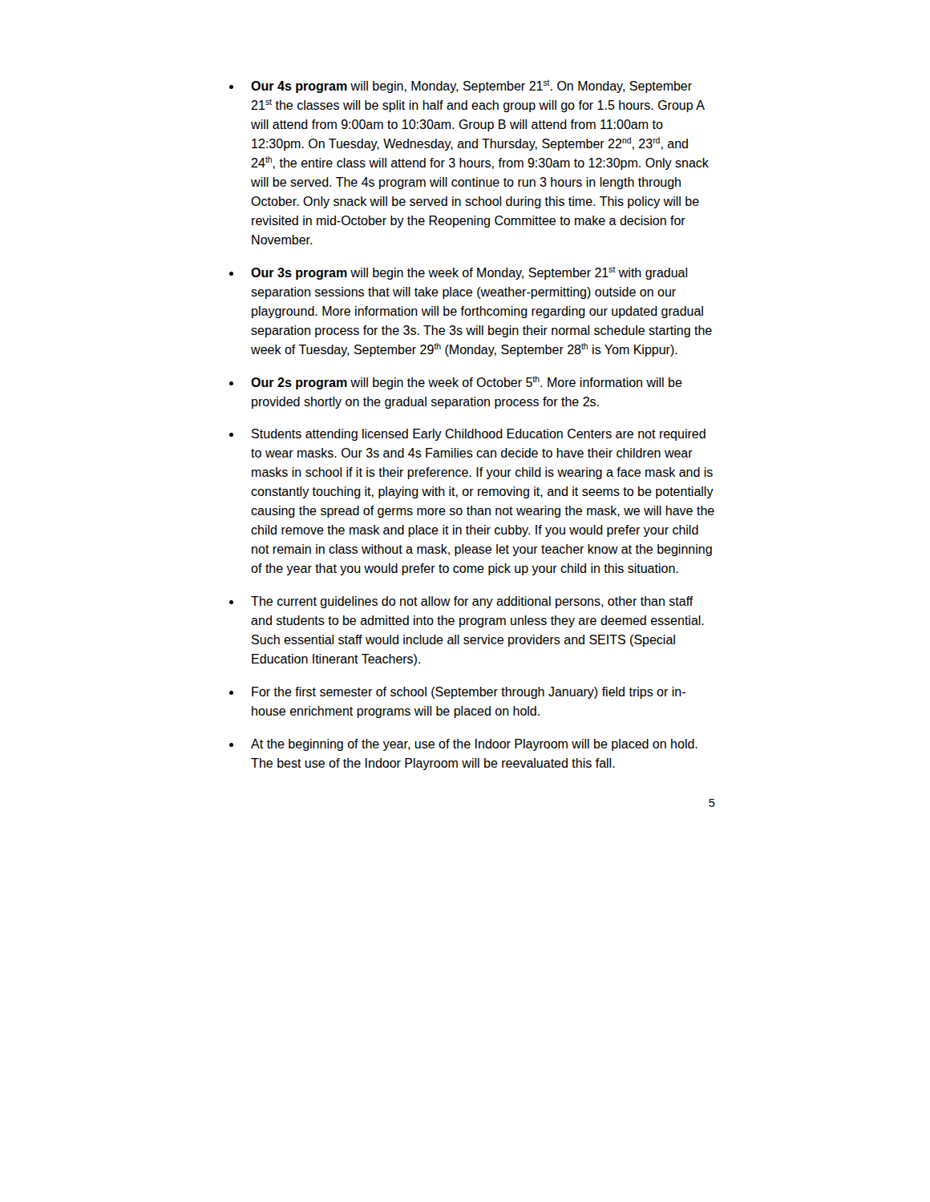Our 4s program will begin, Monday, September 21st. On Monday, September 21st the classes will be split in half and each group will go for 1.5 hours. Group A will attend from 9:00am to 10:30am. Group B will attend from 11:00am to 12:30pm. On Tuesday, Wednesday, and Thursday, September 22nd, 23rd, and 24th, the entire class will attend for 3 hours, from 9:30am to 12:30pm. Only snack will be served. The 4s program will continue to run 3 hours in length through October. Only snack will be served in school during this time. This policy will be revisited in mid-October by the Reopening Committee to make a decision for November.
Our 3s program will begin the week of Monday, September 21st with gradual separation sessions that will take place (weather-permitting) outside on our playground. More information will be forthcoming regarding our updated gradual separation process for the 3s. The 3s will begin their normal schedule starting the week of Tuesday, September 29th (Monday, September 28th is Yom Kippur).
Our 2s program will begin the week of October 5th. More information will be provided shortly on the gradual separation process for the 2s.
Students attending licensed Early Childhood Education Centers are not required to wear masks. Our 3s and 4s Families can decide to have their children wear masks in school if it is their preference. If your child is wearing a face mask and is constantly touching it, playing with it, or removing it, and it seems to be potentially causing the spread of germs more so than not wearing the mask, we will have the child remove the mask and place it in their cubby. If you would prefer your child not remain in class without a mask, please let your teacher know at the beginning of the year that you would prefer to come pick up your child in this situation.
The current guidelines do not allow for any additional persons, other than staff and students to be admitted into the program unless they are deemed essential. Such essential staff would include all service providers and SEITS (Special Education Itinerant Teachers).
For the first semester of school (September through January) field trips or in-house enrichment programs will be placed on hold.
At the beginning of the year, use of the Indoor Playroom will be placed on hold. The best use of the Indoor Playroom will be reevaluated this fall.
5